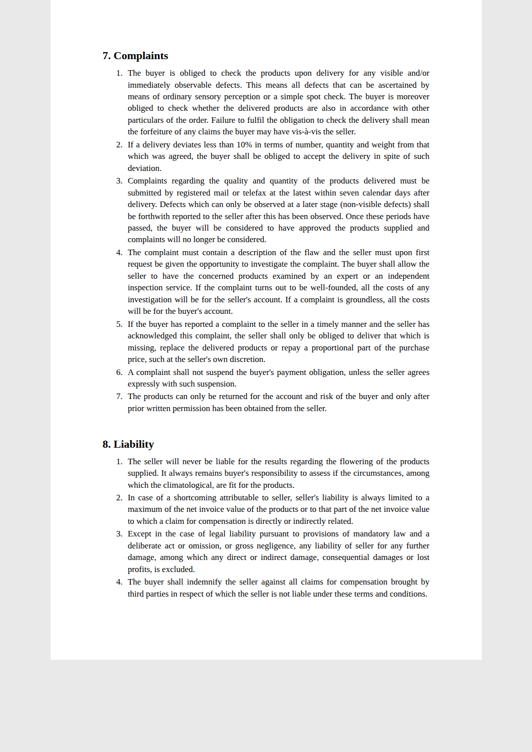7. Complaints
The buyer is obliged to check the products upon delivery for any visible and/or immediately observable defects. This means all defects that can be ascertained by means of ordinary sensory perception or a simple spot check. The buyer is moreover obliged to check whether the delivered products are also in accordance with other particulars of the order. Failure to fulfil the obligation to check the delivery shall mean the forfeiture of any claims the buyer may have vis-à-vis the seller.
If a delivery deviates less than 10% in terms of number, quantity and weight from that which was agreed, the buyer shall be obliged to accept the delivery in spite of such deviation.
Complaints regarding the quality and quantity of the products delivered must be submitted by registered mail or telefax at the latest within seven calendar days after delivery. Defects which can only be observed at a later stage (non-visible defects) shall be forthwith reported to the seller after this has been observed. Once these periods have passed, the buyer will be considered to have approved the products supplied and complaints will no longer be considered.
The complaint must contain a description of the flaw and the seller must upon first request be given the opportunity to investigate the complaint. The buyer shall allow the seller to have the concerned products examined by an expert or an independent inspection service. If the complaint turns out to be well-founded, all the costs of any investigation will be for the seller's account. If a complaint is groundless, all the costs will be for the buyer's account.
If the buyer has reported a complaint to the seller in a timely manner and the seller has acknowledged this complaint, the seller shall only be obliged to deliver that which is missing, replace the delivered products or repay a proportional part of the purchase price, such at the seller's own discretion.
A complaint shall not suspend the buyer's payment obligation, unless the seller agrees expressly with such suspension.
The products can only be returned for the account and risk of the buyer and only after prior written permission has been obtained from the seller.
8. Liability
The seller will never be liable for the results regarding the flowering of the products supplied. It always remains buyer's responsibility to assess if the circumstances, among which the climatological, are fit for the products.
In case of a shortcoming attributable to seller, seller's liability is always limited to a maximum of the net invoice value of the products or to that part of the net invoice value to which a claim for compensation is directly or indirectly related.
Except in the case of legal liability pursuant to provisions of mandatory law and a deliberate act or omission, or gross negligence, any liability of seller for any further damage, among which any direct or indirect damage, consequential damages or lost profits, is excluded.
The buyer shall indemnify the seller against all claims for compensation brought by third parties in respect of which the seller is not liable under these terms and conditions.